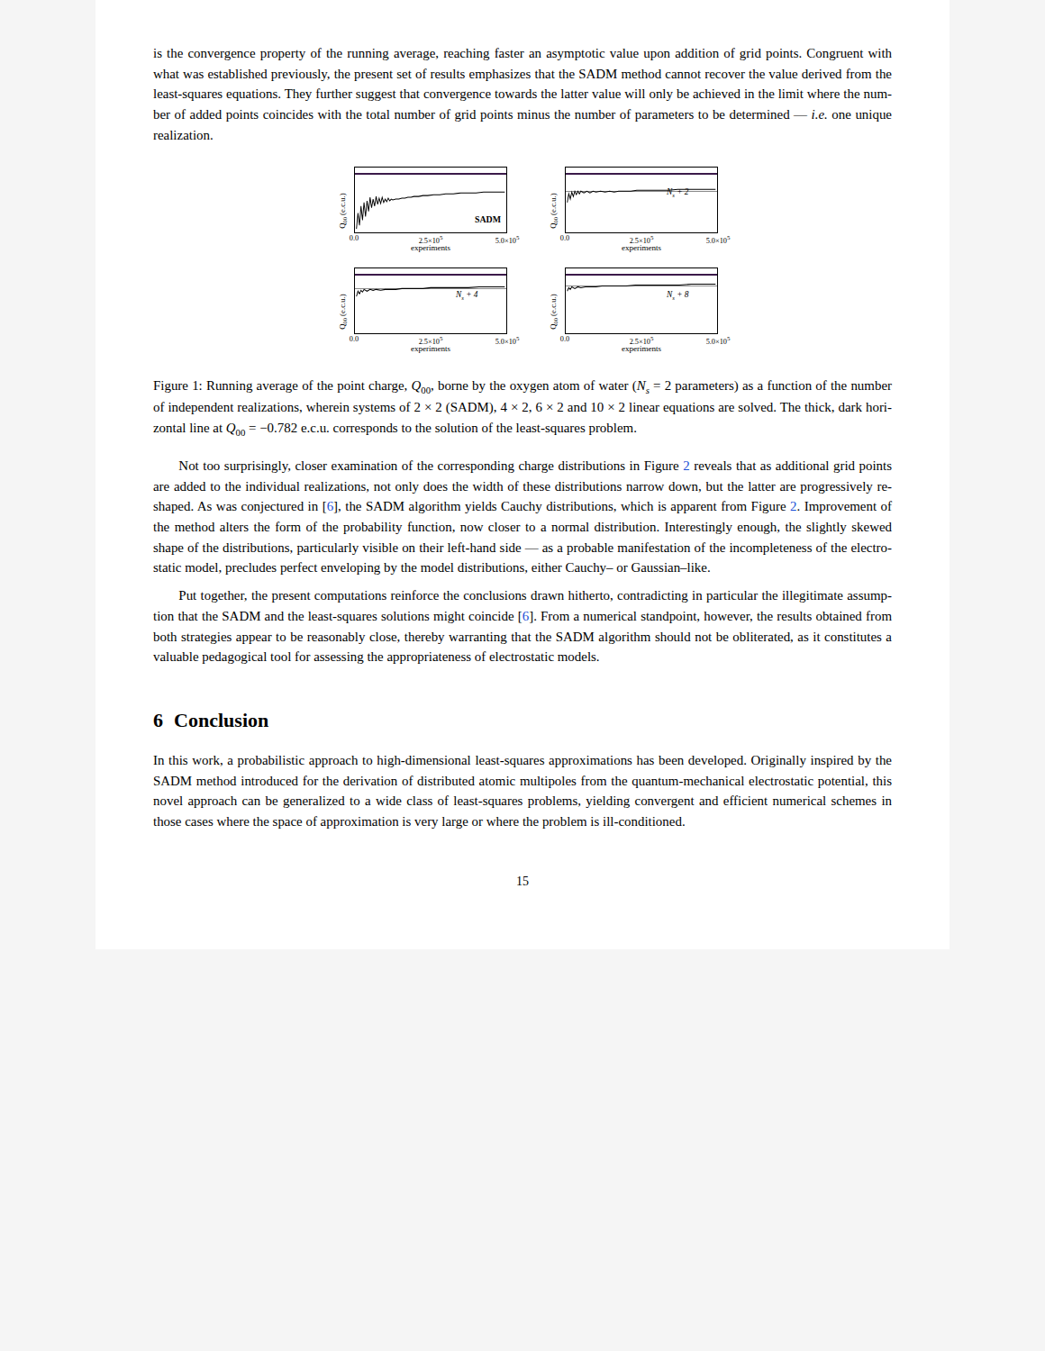is the convergence property of the running average, reaching faster an asymptotic value upon addition of grid points. Congruent with what was established previously, the present set of results emphasizes that the SADM method cannot recover the value derived from the least-squares equations. They further suggest that convergence towards the latter value will only be achieved in the limit where the number of added points coincides with the total number of grid points minus the number of parameters to be determined — i.e. one unique realization.
Q00 (e.c.u.)
SADM
-0.782
-0.784
-0.786
0.0 2.5×105 5.0×105
experiments
Q00 (e.c.u.)
Ns + 2
-0.782
-0.784
-0.786
0.0 2.5×105 5.0×105
experiments
Q00 (e.c.u.)
Ns + 4
-0.782
-0.784
-0.786
0.0 2.5×105 5.0×105
experiments
Q00 (e.c.u.)
Ns + 8
-0.782
-0.784
-0.786
0.0 2.5×105 5.0×105
experiments
Figure 1: Running average of the point charge, Q00, borne by the oxygen atom of water (Ns = 2 parameters) as a function of the number of independent realizations, wherein systems of 2 × 2 (SADM), 4 × 2, 6 × 2 and 10 × 2 linear equations are solved. The thick, dark horizontal line at Q00 = −0.782 e.c.u. corresponds to the solution of the least-squares problem.
Not too surprisingly, closer examination of the corresponding charge distributions in Figure 2 reveals that as additional grid points are added to the individual realizations, not only does the width of these distributions narrow down, but the latter are progressively reshaped. As was conjectured in [6], the SADM algorithm yields Cauchy distributions, which is apparent from Figure 2. Improvement of the method alters the form of the probability function, now closer to a normal distribution. Interestingly enough, the slightly skewed shape of the distributions, particularly visible on their left-hand side — as a probable manifestation of the incompleteness of the electrostatic model, precludes perfect enveloping by the model distributions, either Cauchy– or Gaussian–like.
Put together, the present computations reinforce the conclusions drawn hitherto, contradicting in particular the illegitimate assumption that the SADM and the least-squares solutions might coincide [6]. From a numerical standpoint, however, the results obtained from both strategies appear to be reasonably close, thereby warranting that the SADM algorithm should not be obliterated, as it constitutes a valuable pedagogical tool for assessing the appropriateness of electrostatic models.
6 Conclusion
In this work, a probabilistic approach to high-dimensional least-squares approximations has been developed. Originally inspired by the SADM method introduced for the derivation of distributed atomic multipoles from the quantum-mechanical electrostatic potential, this novel approach can be generalized to a wide class of least-squares problems, yielding convergent and efficient numerical schemes in those cases where the space of approximation is very large or where the problem is ill-conditioned.
15